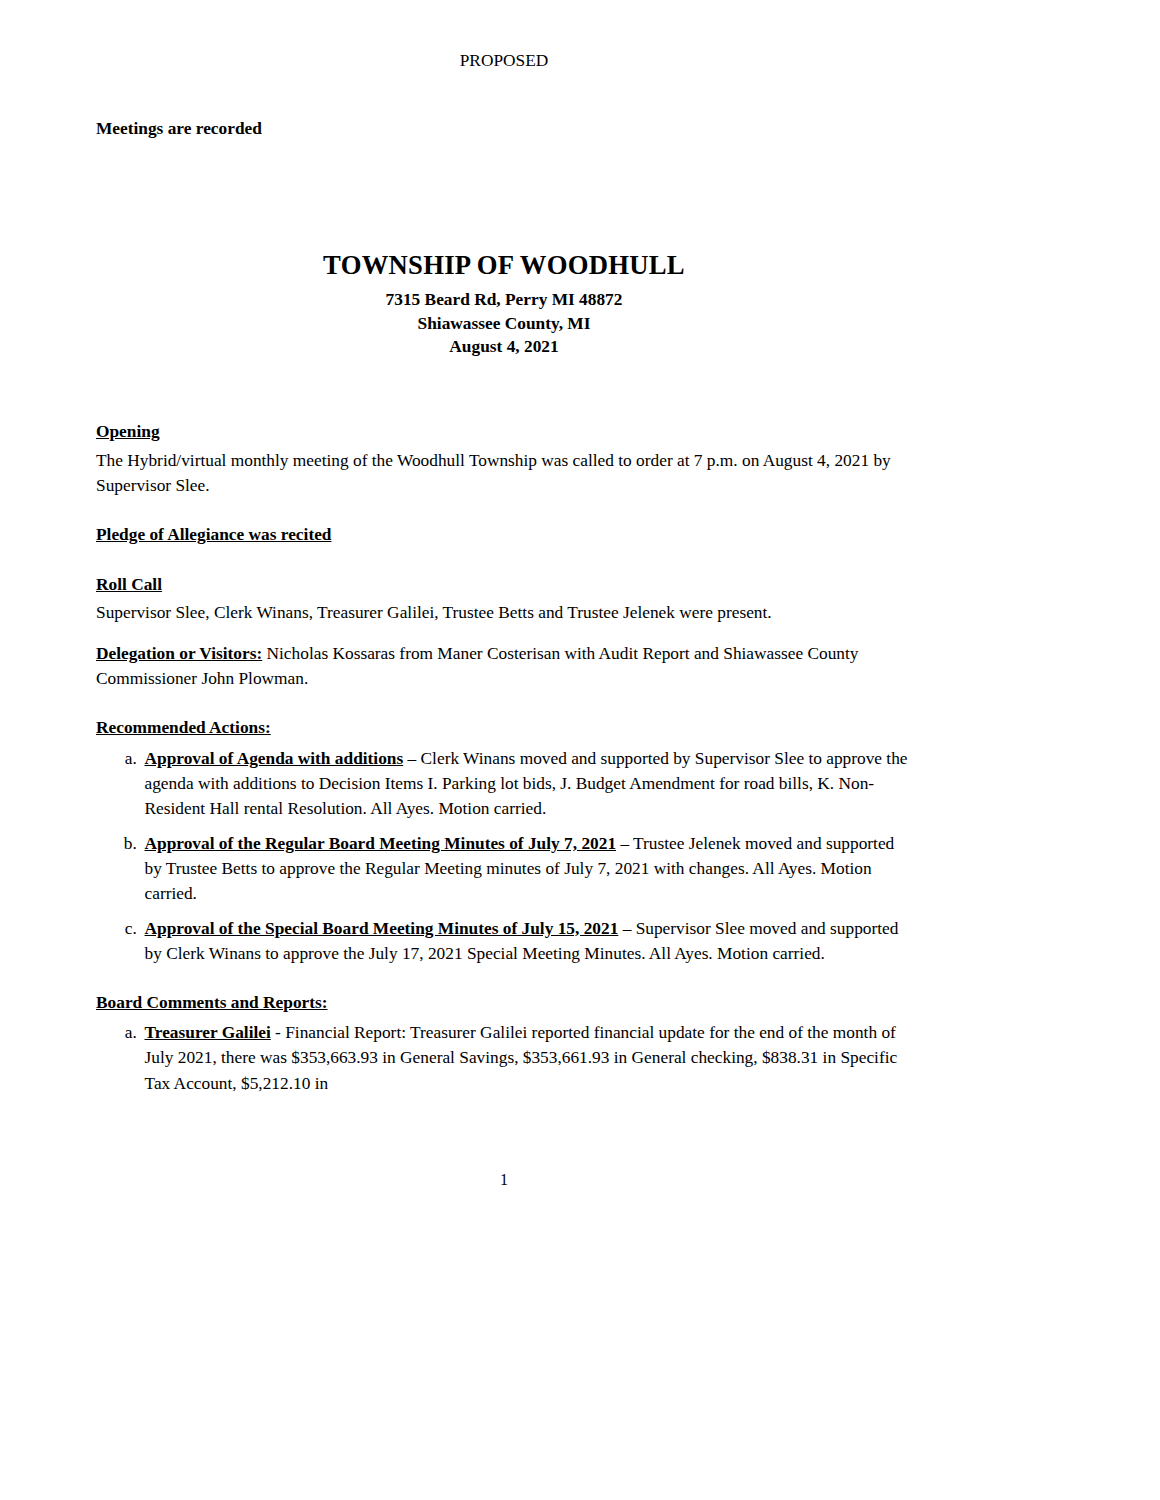PROPOSED
Meetings are recorded
TOWNSHIP OF WOODHULL
7315 Beard Rd, Perry MI 48872
Shiawassee County, MI
August 4, 2021
Opening
The Hybrid/virtual monthly meeting of the Woodhull Township was called to order at 7 p.m. on August 4, 2021 by Supervisor Slee.
Pledge of Allegiance was recited
Roll Call
Supervisor Slee, Clerk Winans, Treasurer Galilei, Trustee Betts and Trustee Jelenek were present.
Delegation or Visitors: Nicholas Kossaras from Maner Costerisan with Audit Report and Shiawassee County Commissioner John Plowman.
Recommended Actions:
Approval of Agenda with additions – Clerk Winans moved and supported by Supervisor Slee to approve the agenda with additions to Decision Items I. Parking lot bids, J. Budget Amendment for road bills, K. Non-Resident Hall rental Resolution. All Ayes. Motion carried.
Approval of the Regular Board Meeting Minutes of July 7, 2021 – Trustee Jelenek moved and supported by Trustee Betts to approve the Regular Meeting minutes of July 7, 2021 with changes. All Ayes. Motion carried.
Approval of the Special Board Meeting Minutes of July 15, 2021 – Supervisor Slee moved and supported by Clerk Winans to approve the July 17, 2021 Special Meeting Minutes. All Ayes. Motion carried.
Board Comments and Reports:
Treasurer Galilei - Financial Report: Treasurer Galilei reported financial update for the end of the month of July 2021, there was $353,663.93 in General Savings, $353,661.93 in General checking, $838.31 in Specific Tax Account, $5,212.10 in
1